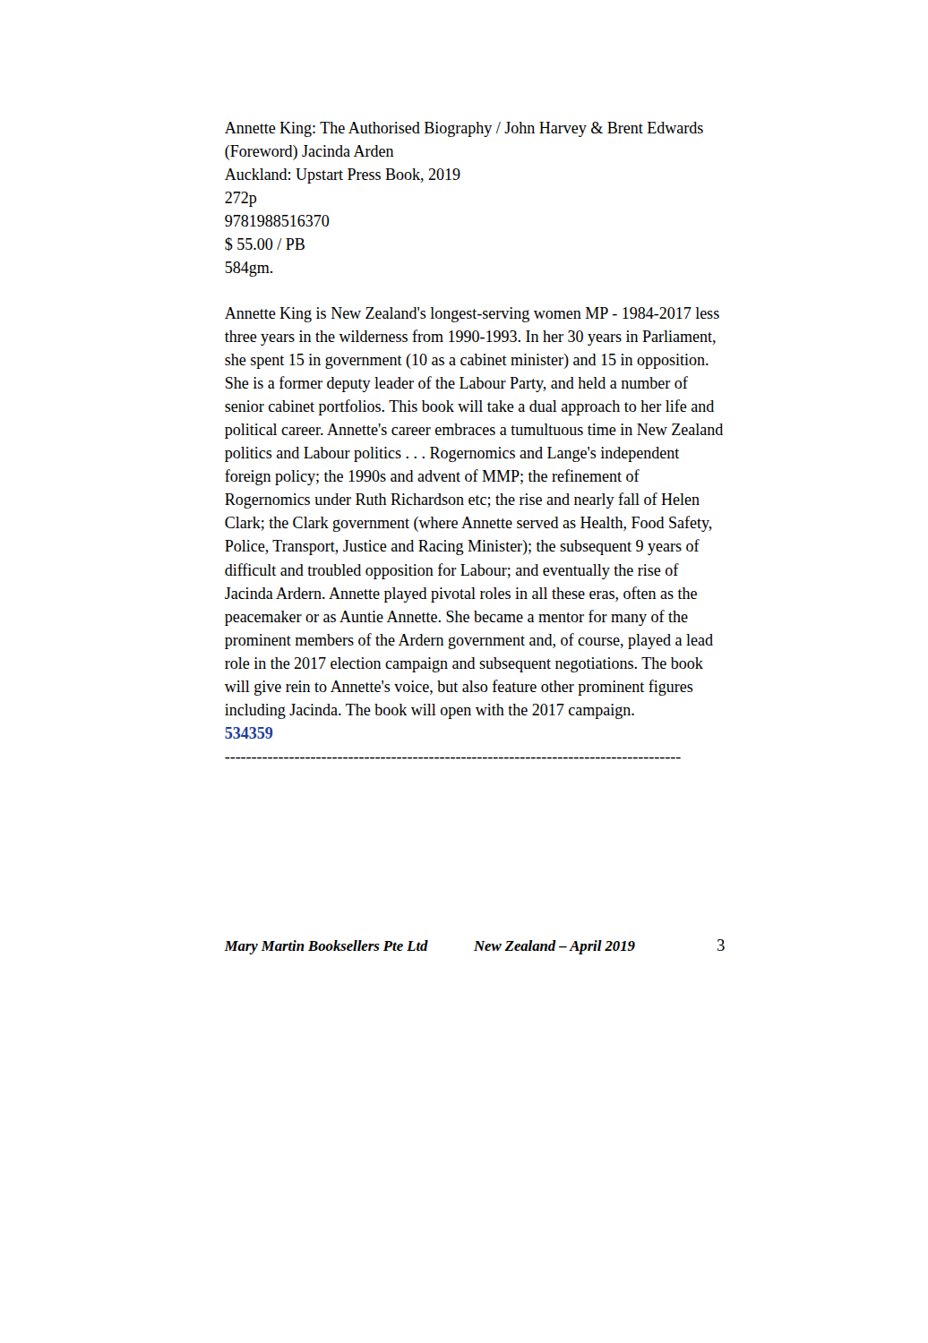Annette King: The Authorised Biography / John Harvey & Brent Edwards (Foreword) Jacinda Arden
Auckland: Upstart Press Book, 2019
272p
9781988516370
$ 55.00 / PB
584gm.
Annette King is New Zealand's longest-serving women MP - 1984-2017 less three years in the wilderness from 1990-1993. In her 30 years in Parliament, she spent 15 in government (10 as a cabinet minister) and 15 in opposition. She is a former deputy leader of the Labour Party, and held a number of senior cabinet portfolios. This book will take a dual approach to her life and political career. Annette's career embraces a tumultuous time in New Zealand politics and Labour politics . . . Rogernomics and Lange's independent foreign policy; the 1990s and advent of MMP; the refinement of Rogernomics under Ruth Richardson etc; the rise and nearly fall of Helen Clark; the Clark government (where Annette served as Health, Food Safety, Police, Transport, Justice and Racing Minister); the subsequent 9 years of difficult and troubled opposition for Labour; and eventually the rise of Jacinda Ardern. Annette played pivotal roles in all these eras, often as the peacemaker or as Auntie Annette. She became a mentor for many of the prominent members of the Ardern government and, of course, played a lead role in the 2017 election campaign and subsequent negotiations. The book will give rein to Annette's voice, but also feature other prominent figures including Jacinda. The book will open with the 2017 campaign.
534359
-------------------------------------------------------------------------------------
Mary Martin Booksellers Pte Ltd New Zealand – April 2019 3